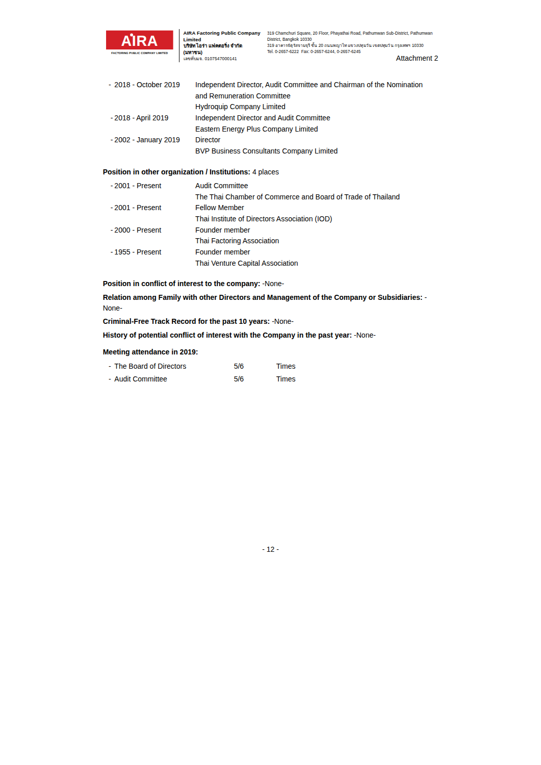AIRA FACTORING PUBLIC COMPANY LIMITED
AIRA Factoring Public Company Limited
บริษัท ไอร่า แฟคตอริ่ง จำกัด (มหาชน)
เลขที่บมจ. 0107547000141
319 Chamchuri Square, 20 Floor, Phayathai Road, Pathumwan Sub-District, Pathumwan District, Bangkok 10330
319 อาคารจัตุรัสจามจุรี ชั้น 20 ถนนพญาไท แขวงปทุมวัน เขตปทุมวัน กรุงเทพฯ 10330
Tel. 0-2657-6222 Fax: 0-2657-6244, 0-2657-6245
Attachment 2
-
2018 - October 2019
Independent Director, Audit Committee and Chairman of the Nomination
and Remuneration Committee
Hydroquip Company Limited
-
2018 - April 2019
Independent Director and Audit Committee
Eastern Energy Plus Company Limited
-
2002 - January 2019
Director
BVP Business Consultants Company Limited
Position in other organization / Institutions: 4 places
-
2001 - Present
Audit Committee
The Thai Chamber of Commerce and Board of Trade of Thailand
-
2001 - Present
Fellow Member
Thai Institute of Directors Association (IOD)
-
2000 - Present
Founder member
Thai Factoring Association
-
1955 - Present
Founder member
Thai Venture Capital Association
Position in conflict of interest to the company: -None-
Relation among Family with other Directors and Management of the Company or Subsidiaries: -None-
Criminal-Free Track Record for the past 10 years: -None-
History of potential conflict of interest with the Company in the past year: -None-
Meeting attendance in 2019:
-
The Board of Directors
5/6
Times
-
Audit Committee
5/6
Times
- 12 -